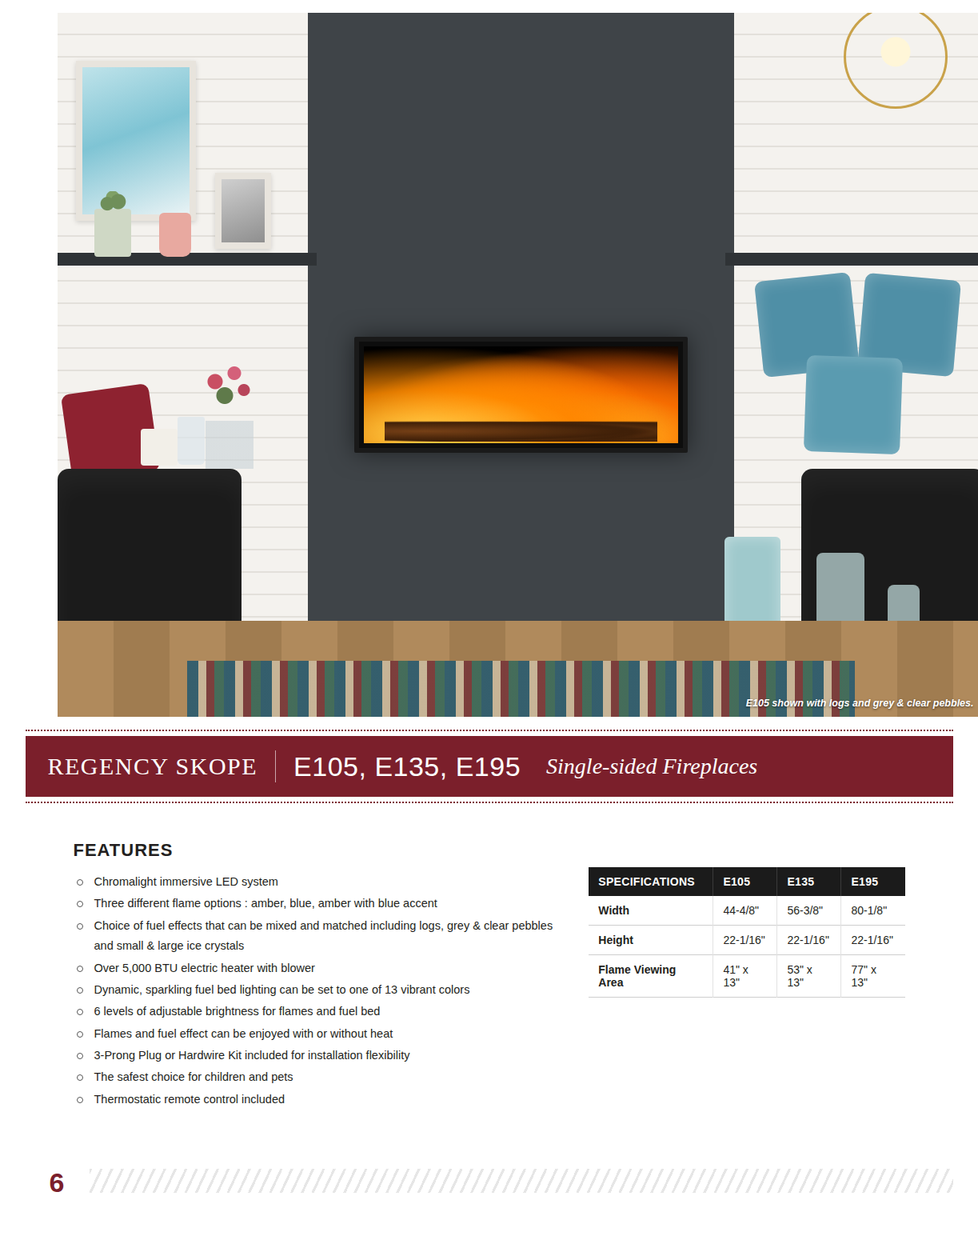E105 shown with logs and grey & clear pebbles.
Regency Skope E105, E135, E195 Single-sided Fireplaces
FEATURES
Chromalight immersive LED system
Three different flame options : amber, blue, amber with blue accent
Choice of fuel effects that can be mixed and matched including logs, grey & clear pebbles and small & large ice crystals
Over 5,000 BTU electric heater with blower
Dynamic, sparkling fuel bed lighting can be set to one of 13 vibrant colors
6 levels of adjustable brightness for flames and fuel bed
Flames and fuel effect can be enjoyed with or without heat
3-Prong Plug or Hardwire Kit included for installation flexibility
The safest choice for children and pets
Thermostatic remote control included
| SPECIFICATIONS | E105 | E135 | E195 |
| --- | --- | --- | --- |
| Width | 44-4/8" | 56-3/8" | 80-1/8" |
| Height | 22-1/16" | 22-1/16" | 22-1/16" |
| Flame Viewing Area | 41" x 13" | 53" x 13" | 77" x 13" |
6